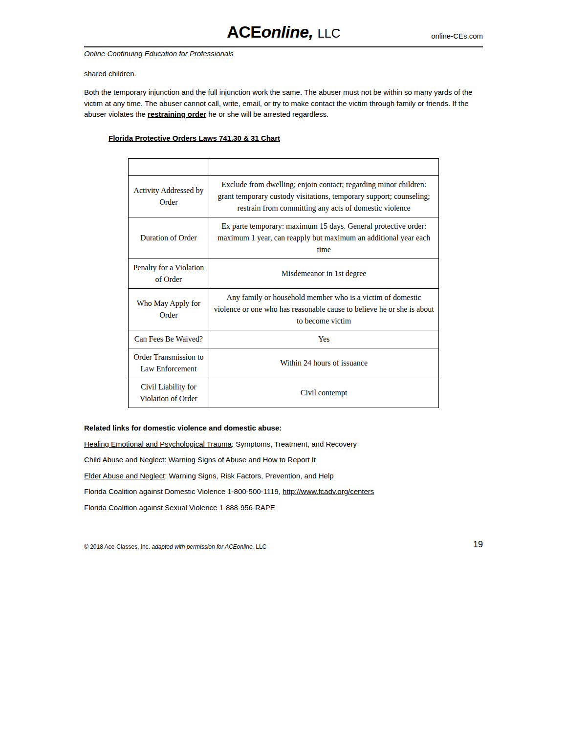ACE online, LLC
online-CEs.com
Online Continuing Education for Professionals
shared children.
Both the temporary injunction and the full injunction work the same. The abuser must not be within so many yards of the victim at any time. The abuser cannot call, write, email, or try to make contact the victim through family or friends. If the abuser violates the restraining order he or she will be arrested regardless.
Florida Protective Orders Laws 741.30 & 31 Chart
| Activity Addressed by Order | Exclude from dwelling; enjoin contact; regarding minor children: grant temporary custody visitations, temporary support; counseling; restrain from committing any acts of domestic violence |
| Duration of Order | Ex parte temporary: maximum 15 days. General protective order: maximum 1 year, can reapply but maximum an additional year each time |
| Penalty for a Violation of Order | Misdemeanor in 1st degree |
| Who May Apply for Order | Any family or household member who is a victim of domestic violence or one who has reasonable cause to believe he or she is about to become victim |
| Can Fees Be Waived? | Yes |
| Order Transmission to Law Enforcement | Within 24 hours of issuance |
| Civil Liability for Violation of Order | Civil contempt |
Related links for domestic violence and domestic abuse:
Healing Emotional and Psychological Trauma: Symptoms, Treatment, and Recovery
Child Abuse and Neglect: Warning Signs of Abuse and How to Report It
Elder Abuse and Neglect: Warning Signs, Risk Factors, Prevention, and Help
Florida Coalition against Domestic Violence 1-800-500-1119, http://www.fcadv.org/centers
Florida Coalition against Sexual Violence 1-888-956-RAPE
© 2018 Ace-Classes, Inc. adapted with permission for ACEonline, LLC 19